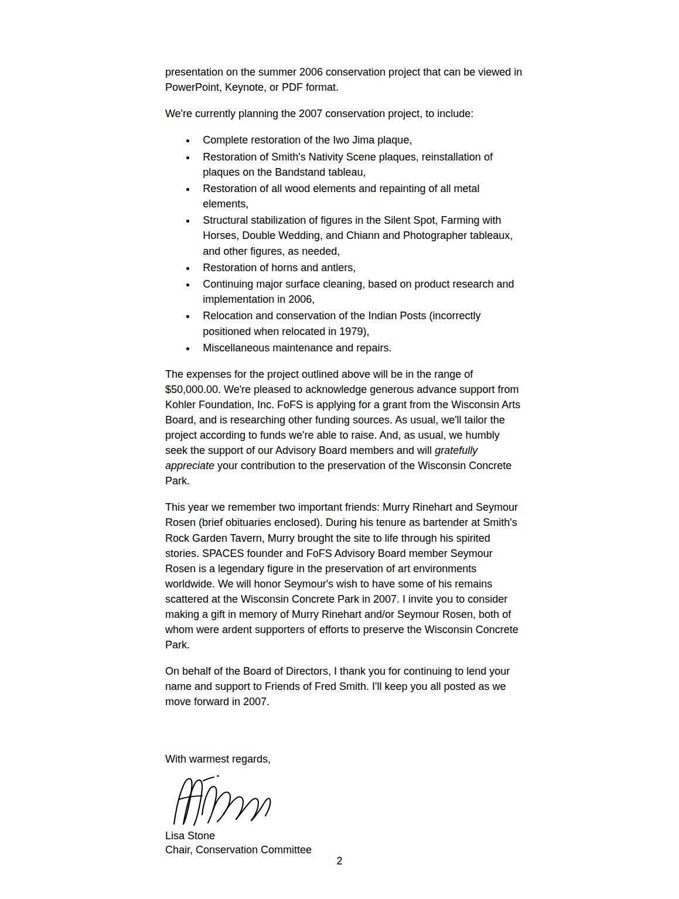presentation on the summer 2006 conservation project that can be viewed in PowerPoint, Keynote, or PDF format.
We're currently planning the 2007 conservation project, to include:
Complete restoration of the Iwo Jima plaque,
Restoration of Smith's Nativity Scene plaques, reinstallation of plaques on the Bandstand tableau,
Restoration of all wood elements and repainting of all metal elements,
Structural stabilization of figures in the Silent Spot, Farming with Horses, Double Wedding, and Chiann and Photographer tableaux, and other figures, as needed,
Restoration of horns and antlers,
Continuing major surface cleaning, based on product research and implementation in 2006,
Relocation and conservation of the Indian Posts (incorrectly positioned when relocated in 1979),
Miscellaneous maintenance and repairs.
The expenses for the project outlined above will be in the range of $50,000.00. We're pleased to acknowledge generous advance support from Kohler Foundation, Inc. FoFS is applying for a grant from the Wisconsin Arts Board, and is researching other funding sources. As usual, we'll tailor the project according to funds we're able to raise. And, as usual, we humbly seek the support of our Advisory Board members and will gratefully appreciate your contribution to the preservation of the Wisconsin Concrete Park.
This year we remember two important friends: Murry Rinehart and Seymour Rosen (brief obituaries enclosed). During his tenure as bartender at Smith's Rock Garden Tavern, Murry brought the site to life through his spirited stories. SPACES founder and FoFS Advisory Board member Seymour Rosen is a legendary figure in the preservation of art environments worldwide. We will honor Seymour's wish to have some of his remains scattered at the Wisconsin Concrete Park in 2007. I invite you to consider making a gift in memory of Murry Rinehart and/or Seymour Rosen, both of whom were ardent supporters of efforts to preserve the Wisconsin Concrete Park.
On behalf of the Board of Directors, I thank you for continuing to lend your name and support to Friends of Fred Smith. I'll keep you all posted as we move forward in 2007.
With warmest regards,
Lisa Stone
Chair, Conservation Committee
2